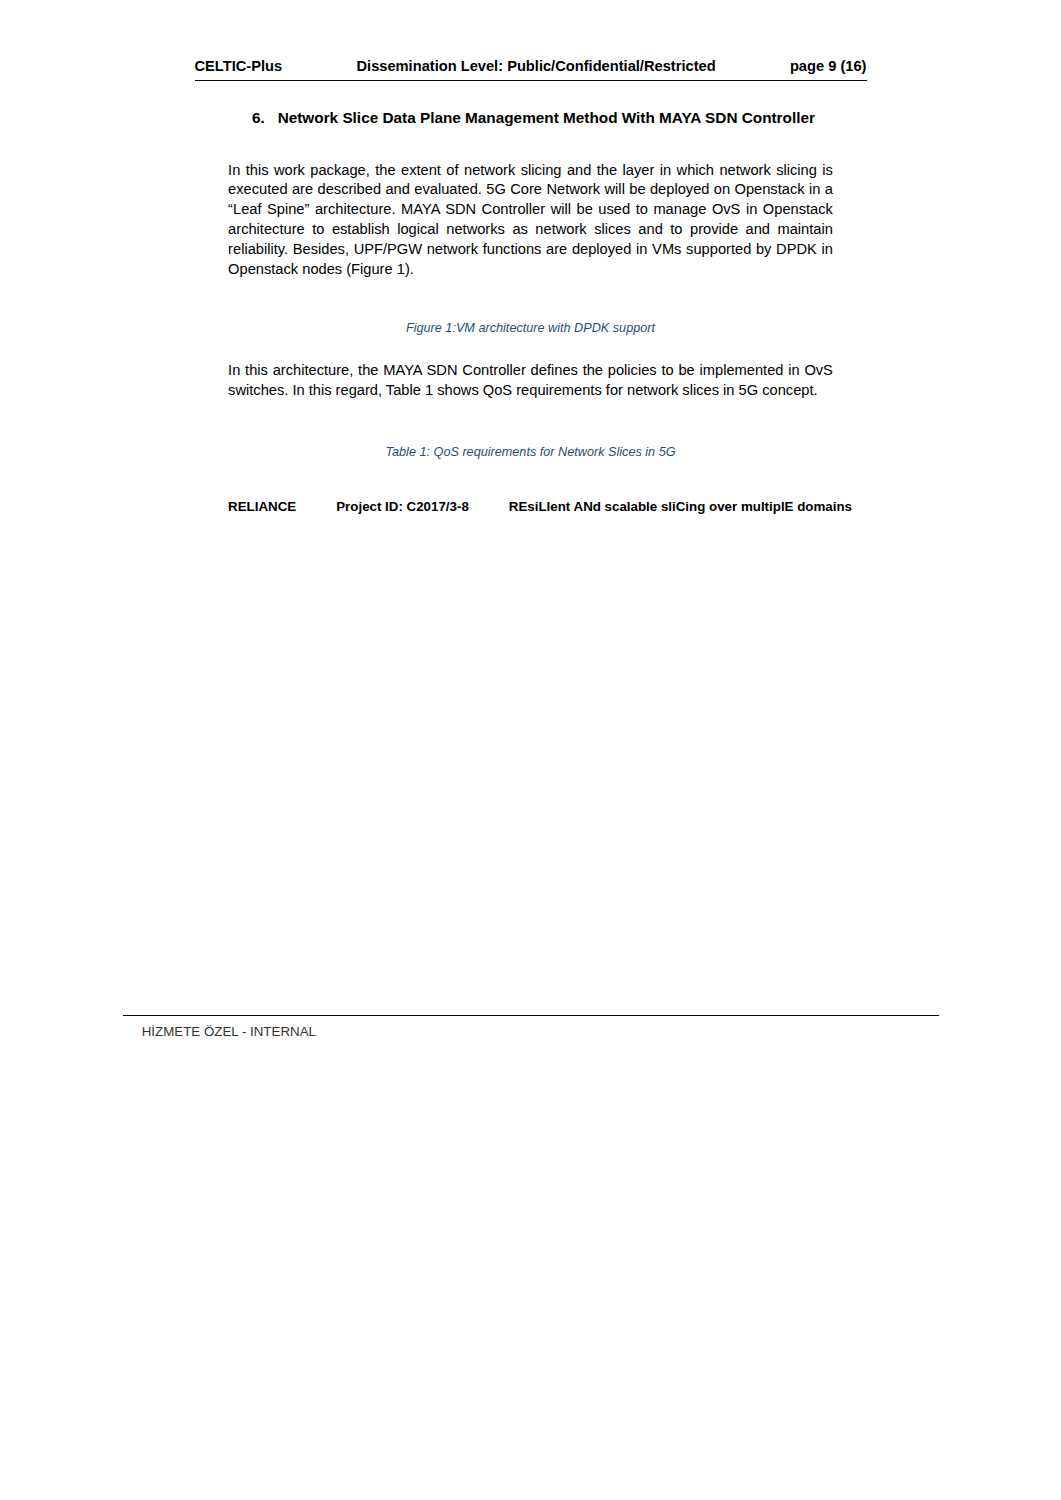CELTIC-Plus
Dissemination Level: Public/Confidential/Restricted
page 9 (16)
6. Network Slice Data Plane Management Method With MAYA SDN Controller
In this work package, the extent of network slicing and the layer in which network slicing is executed are described and evaluated. 5G Core Network will be deployed on Openstack in a “Leaf Spine” architecture. MAYA SDN Controller will be used to manage OvS in Openstack architecture to establish logical networks as network slices and to provide and maintain reliability. Besides, UPF/PGW network functions are deployed in VMs supported by DPDK in Openstack nodes (Figure 1).
Figure 1:VM architecture with DPDK support
In this architecture, the MAYA SDN Controller defines the policies to be implemented in OvS switches. In this regard, Table 1 shows QoS requirements for network slices in 5G concept.
Table 1: QoS requirements for Network Slices in 5G
RELIANCE
Project ID: C2017/3-8
REsiLIent ANd scalable sliCing over multiplE domains
HİZMETE ÖZEL - INTERNAL